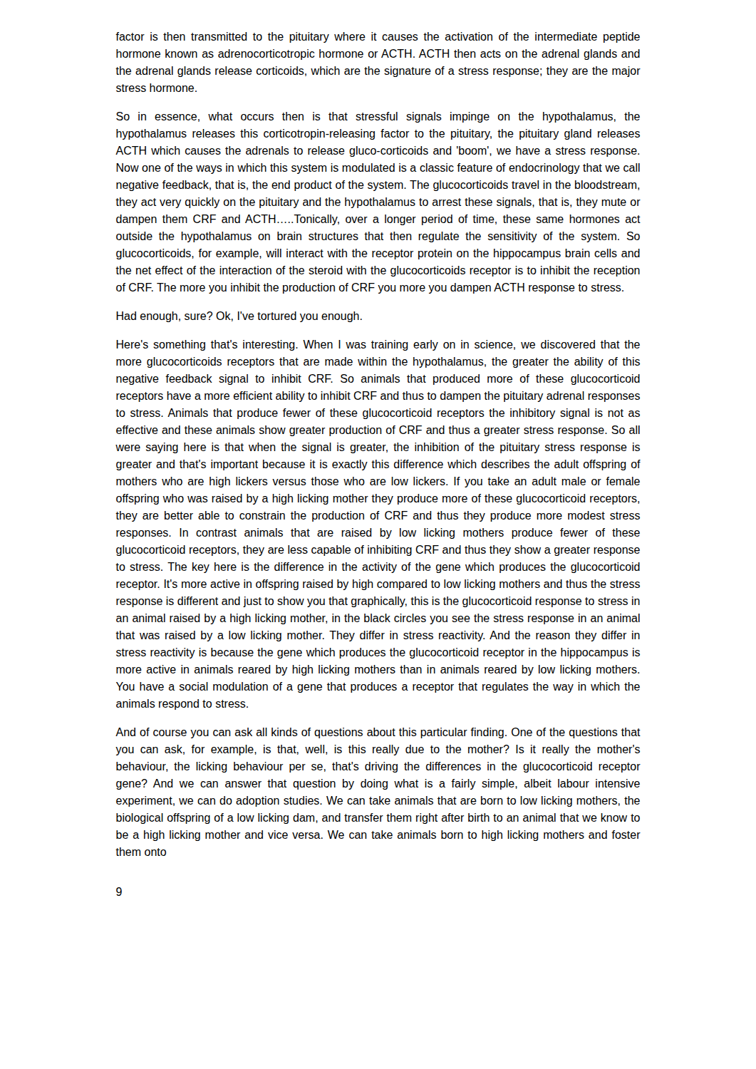factor is then transmitted to the pituitary where it causes the activation of the intermediate peptide hormone known as adrenocorticotropic hormone or ACTH. ACTH then acts on the adrenal glands and the adrenal glands release corticoids, which are the signature of a stress response; they are the major stress hormone.
So in essence, what occurs then is that stressful signals impinge on the hypothalamus, the hypothalamus releases this corticotropin-releasing factor to the pituitary, the pituitary gland releases ACTH which causes the adrenals to release gluco-corticoids and 'boom', we have a stress response. Now one of the ways in which this system is modulated is a classic feature of endocrinology that we call negative feedback, that is, the end product of the system. The glucocorticoids travel in the bloodstream, they act very quickly on the pituitary and the hypothalamus to arrest these signals, that is, they mute or dampen them CRF and ACTH…..Tonically, over a longer period of time, these same hormones act outside the hypothalamus on brain structures that then regulate the sensitivity of the system. So glucocorticoids, for example, will interact with the receptor protein on the hippocampus brain cells and the net effect of the interaction of the steroid with the glucocorticoids receptor is to inhibit the reception of CRF. The more you inhibit the production of CRF you more you dampen ACTH response to stress.
Had enough, sure? Ok, I've tortured you enough.
Here's something that's interesting. When I was training early on in science, we discovered that the more glucocorticoids receptors that are made within the hypothalamus, the greater the ability of this negative feedback signal to inhibit CRF. So animals that produced more of these glucocorticoid receptors have a more efficient ability to inhibit CRF and thus to dampen the pituitary adrenal responses to stress. Animals that produce fewer of these glucocorticoid receptors the inhibitory signal is not as effective and these animals show greater production of CRF and thus a greater stress response. So all were saying here is that when the signal is greater, the inhibition of the pituitary stress response is greater and that's important because it is exactly this difference which describes the adult offspring of mothers who are high lickers versus those who are low lickers. If you take an adult male or female offspring who was raised by a high licking mother they produce more of these glucocorticoid receptors, they are better able to constrain the production of CRF and thus they produce more modest stress responses. In contrast animals that are raised by low licking mothers produce fewer of these glucocorticoid receptors, they are less capable of inhibiting CRF and thus they show a greater response to stress. The key here is the difference in the activity of the gene which produces the glucocorticoid receptor. It's more active in offspring raised by high compared to low licking mothers and thus the stress response is different and just to show you that graphically, this is the glucocorticoid response to stress in an animal raised by a high licking mother, in the black circles you see the stress response in an animal that was raised by a low licking mother. They differ in stress reactivity. And the reason they differ in stress reactivity is because the gene which produces the glucocorticoid receptor in the hippocampus is more active in animals reared by high licking mothers than in animals reared by low licking mothers. You have a social modulation of a gene that produces a receptor that regulates the way in which the animals respond to stress.
And of course you can ask all kinds of questions about this particular finding. One of the questions that you can ask, for example, is that, well, is this really due to the mother? Is it really the mother's behaviour, the licking behaviour per se, that's driving the differences in the glucocorticoid receptor gene? And we can answer that question by doing what is a fairly simple, albeit labour intensive experiment, we can do adoption studies. We can take animals that are born to low licking mothers, the biological offspring of a low licking dam, and transfer them right after birth to an animal that we know to be a high licking mother and vice versa. We can take animals born to high licking mothers and foster them onto
9